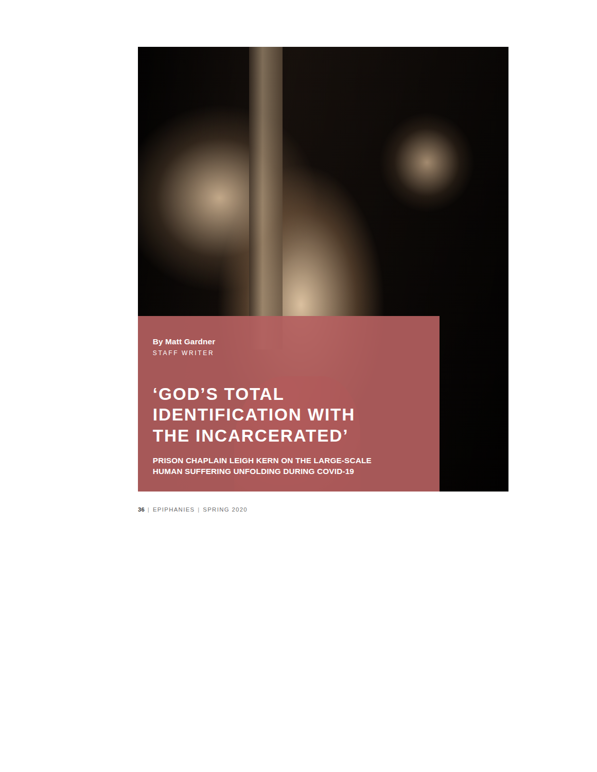By Matt Gardner
Staff Writer
‘God’s Total Identification with the Incarcerated’
Prison chaplain Leigh Kern on the large-scale human suffering unfolding during COVID-19
36|EPIPHANIES|SPRING 2020